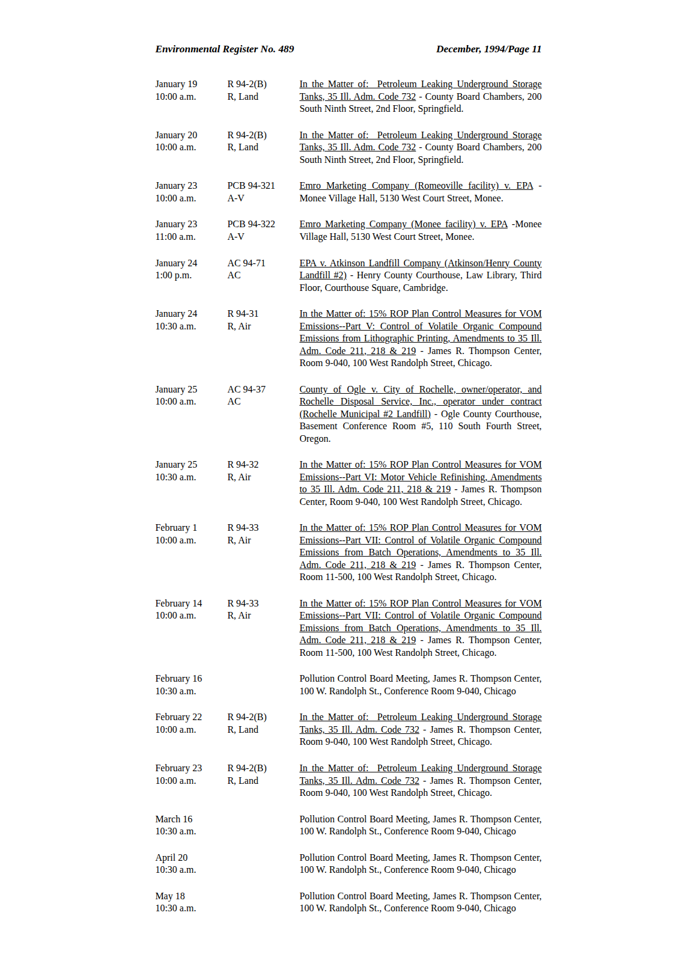Environmental Register No. 489 December, 1994/Page 11
| January 19 10:00 a.m. | R 94-2(B) R, Land | In the Matter of: Petroleum Leaking Underground Storage Tanks, 35 Ill. Adm. Code 732 - County Board Chambers, 200 South Ninth Street, 2nd Floor, Springfield. |
| January 20 10:00 a.m. | R 94-2(B) R, Land | In the Matter of: Petroleum Leaking Underground Storage Tanks, 35 Ill. Adm. Code 732 - County Board Chambers, 200 South Ninth Street, 2nd Floor, Springfield. |
| January 23 10:00 a.m. | PCB 94-321 A-V | Emro Marketing Company (Romeoville facility) v. EPA -Monee Village Hall, 5130 West Court Street, Monee. |
| January 23 11:00 a.m. | PCB 94-322 A-V | Emro Marketing Company (Monee facility) v. EPA -Monee Village Hall, 5130 West Court Street, Monee. |
| January 24 1:00 p.m. | AC 94-71 AC | EPA v. Atkinson Landfill Company (Atkinson/Henry County Landfill #2) - Henry County Courthouse, Law Library, Third Floor, Courthouse Square, Cambridge. |
| January 24 10:30 a.m. | R 94-31 R, Air | In the Matter of: 15% ROP Plan Control Measures for VOM Emissions--Part V: Control of Volatile Organic Compound Emissions from Lithographic Printing, Amendments to 35 Ill. Adm. Code 211, 218 & 219 - James R. Thompson Center, Room 9-040, 100 West Randolph Street, Chicago. |
| January 25 10:00 a.m. | AC 94-37 AC | County of Ogle v. City of Rochelle, owner/operator, and Rochelle Disposal Service, Inc., operator under contract (Rochelle Municipal #2 Landfill) - Ogle County Courthouse, Basement Conference Room #5, 110 South Fourth Street, Oregon. |
| January 25 10:30 a.m. | R 94-32 R, Air | In the Matter of: 15% ROP Plan Control Measures for VOM Emissions--Part VI: Motor Vehicle Refinishing, Amendments to 35 Ill. Adm. Code 211, 218 & 219 - James R. Thompson Center, Room 9-040, 100 West Randolph Street, Chicago. |
| February 1 10:00 a.m. | R 94-33 R, Air | In the Matter of: 15% ROP Plan Control Measures for VOM Emissions--Part VII: Control of Volatile Organic Compound Emissions from Batch Operations, Amendments to 35 Ill. Adm. Code 211, 218 & 219 - James R. Thompson Center, Room 11-500, 100 West Randolph Street, Chicago. |
| February 14 10:00 a.m. | R 94-33 R, Air | In the Matter of: 15% ROP Plan Control Measures for VOM Emissions--Part VII: Control of Volatile Organic Compound Emissions from Batch Operations, Amendments to 35 Ill. Adm. Code 211, 218 & 219 - James R. Thompson Center, Room 11-500, 100 West Randolph Street, Chicago. |
| February 16 10:30 a.m. | | Pollution Control Board Meeting, James R. Thompson Center, 100 W. Randolph St., Conference Room 9-040, Chicago |
| February 22 10:00 a.m. | R 94-2(B) R, Land | In the Matter of: Petroleum Leaking Underground Storage Tanks, 35 Ill. Adm. Code 732 - James R. Thompson Center, Room 9-040, 100 West Randolph Street, Chicago. |
| February 23 10:00 a.m. | R 94-2(B) R, Land | In the Matter of: Petroleum Leaking Underground Storage Tanks, 35 Ill. Adm. Code 732 - James R. Thompson Center, Room 9-040, 100 West Randolph Street, Chicago. |
| March 16 10:30 a.m. | | Pollution Control Board Meeting, James R. Thompson Center, 100 W. Randolph St., Conference Room 9-040, Chicago |
| April 20 10:30 a.m. | | Pollution Control Board Meeting, James R. Thompson Center, 100 W. Randolph St., Conference Room 9-040, Chicago |
| May 18 10:30 a.m. | | Pollution Control Board Meeting, James R. Thompson Center, 100 W. Randolph St., Conference Room 9-040, Chicago |